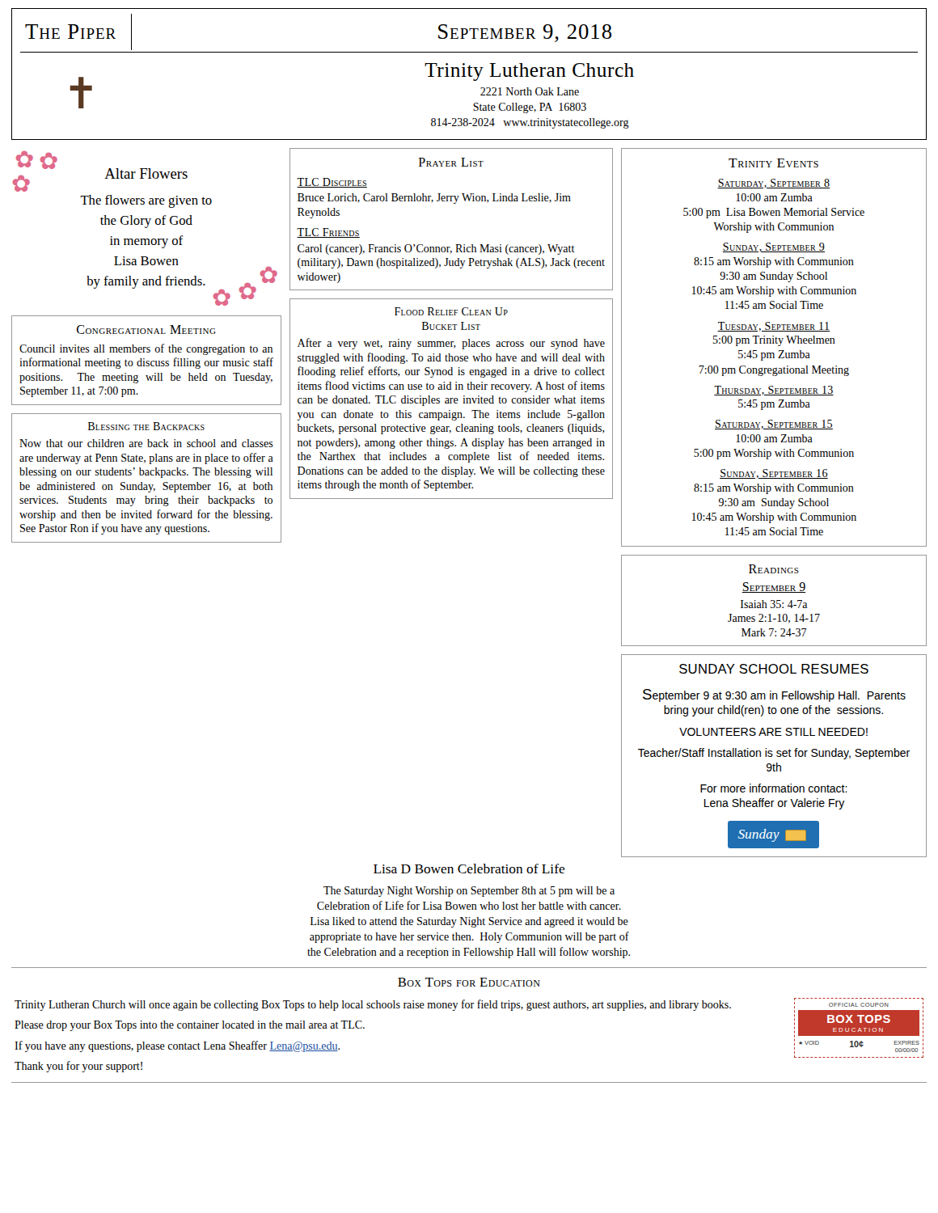The Piper
September 9, 2018
✝
Trinity Lutheran Church
2221 North Oak Lane
State College, PA 16803
814-238-2024 www.trinitystatecollege.org
✿ ✿ ✿ ✿ ✿ ✿
Altar Flowers
The flowers are given to
the Glory of God
in memory of
Lisa Bowen
by family and friends.
Congregational Meeting
Council invites all members of the congregation to an informational meeting to discuss filling our music staff positions. The meeting will be held on Tuesday, September 11, at 7:00 pm.
Blessing the Backpacks
Now that our children are back in school and classes are underway at Penn State, plans are in place to offer a blessing on our students’ backpacks. The blessing will be administered on Sunday, September 16, at both services. Students may bring their backpacks to worship and then be invited forward for the blessing. See Pastor Ron if you have any questions.
Prayer List
TLC Disciples
Bruce Lorich, Carol Bernlohr, Jerry Wion, Linda Leslie, Jim Reynolds
TLC Friends
Carol (cancer), Francis O’Connor, Rich Masi (cancer), Wyatt (military), Dawn (hospitalized), Judy Petryshak (ALS), Jack (recent widower)
Flood Relief Clean Up
Bucket List
After a very wet, rainy summer, places across our synod have struggled with flooding. To aid those who have and will deal with flooding relief efforts, our Synod is engaged in a drive to collect items flood victims can use to aid in their recovery. A host of items can be donated. TLC disciples are invited to consider what items you can donate to this campaign. The items include 5-gallon buckets, personal protective gear, cleaning tools, cleaners (liquids, not powders), among other things. A display has been arranged in the Narthex that includes a complete list of needed items. Donations can be added to the display. We will be collecting these items through the month of September.
Trinity Events
Saturday, September 8
10:00 am Zumba
5:00 pm Lisa Bowen Memorial Service
Worship with Communion
Sunday, September 9
8:15 am Worship with Communion
9:30 am Sunday School
10:45 am Worship with Communion
11:45 am Social Time
Tuesday, September 11
5:00 pm Trinity Wheelmen
5:45 pm Zumba
7:00 pm Congregational Meeting
Thursday, September 13
5:45 pm Zumba
Saturday, September 15
10:00 am Zumba
5:00 pm Worship with Communion
Sunday, September 16
8:15 am Worship with Communion
9:30 am Sunday School
10:45 am Worship with Communion
11:45 am Social Time
Readings
September 9
Isaiah 35: 4-7a
James 2:1-10, 14-17
Mark 7: 24-37
SUNDAY SCHOOL RESUMES
September 9 at 9:30 am in Fellowship Hall. Parents bring your child(ren) to one of the sessions.
VOLUNTEERS ARE STILL NEEDED!
Teacher/Staff Installation is set for Sunday, September 9th
For more information contact:
Lena Sheaffer or Valerie Fry
Sunday
Lisa D Bowen Celebration of Life
The Saturday Night Worship on September 8th at 5 pm will be a
Celebration of Life for Lisa Bowen who lost her battle with cancer.
Lisa liked to attend the Saturday Night Service and agreed it would be
appropriate to have her service then. Holy Communion will be part of
the Celebration and a reception in Fellowship Hall will follow worship.
Box Tops for Education
Trinity Lutheran Church will once again be collecting Box Tops to help local schools raise money for field trips, guest authors, art supplies, and library books.
Please drop your Box Tops into the container located in the mail area at TLC.
If you have any questions, please contact Lena Sheaffer Lena@psu.edu.
Thank you for your support!
OFFICIAL COUPON
BOX TOPSEDUCATION
★ VOID 10¢ EXPIRES
00/00/00